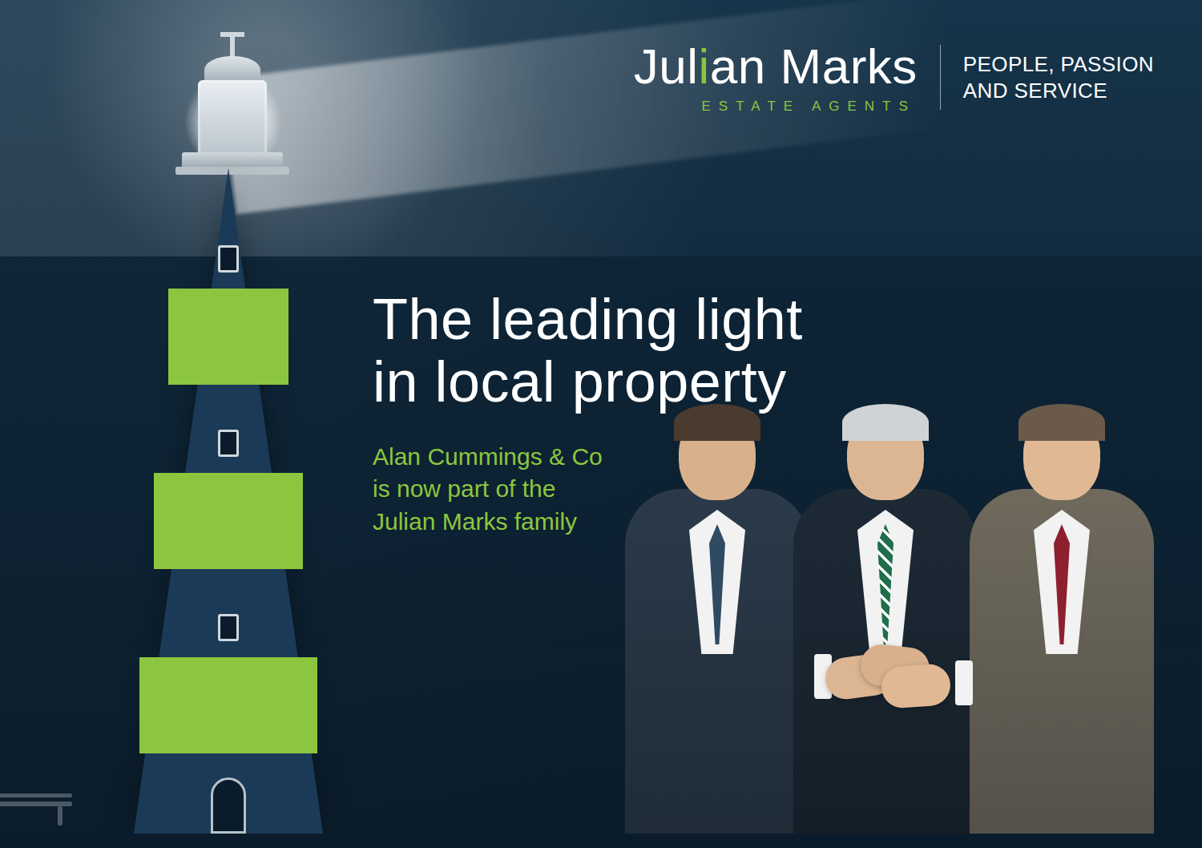Julian Marks
Estate Agents
People, Passion
and Service
The leading light
in local property
Alan Cummings & Co
is now part of the
Julian Marks family